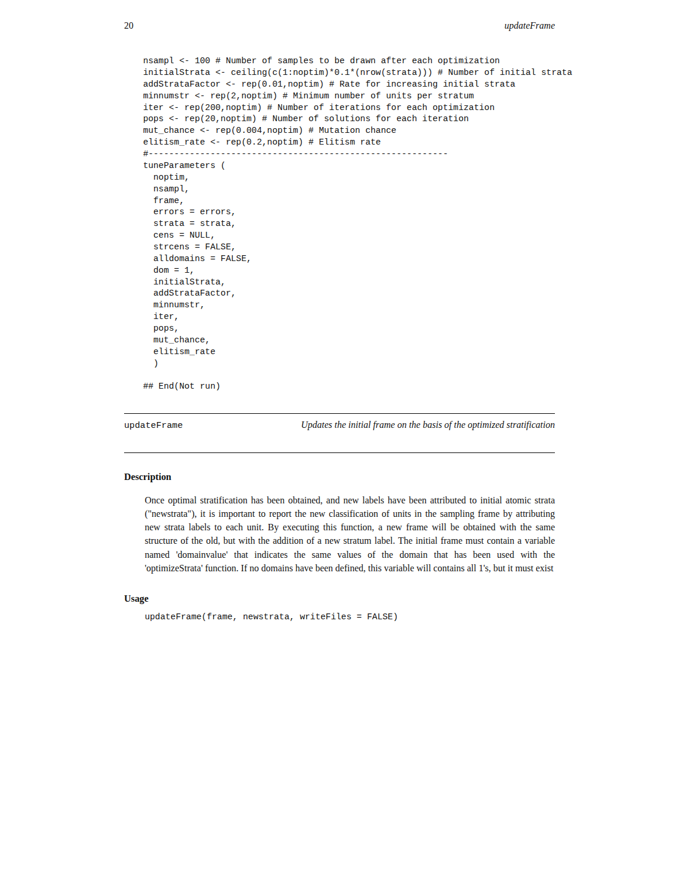20 updateFrame
nsampl <- 100 # Number of samples to be drawn after each optimization
initialStrata <- ceiling(c(1:noptim)*0.1*(nrow(strata))) # Number of initial strata
addStrataFactor <- rep(0.01,noptim) # Rate for increasing initial strata
minnumstr <- rep(2,noptim) # Minimum number of units per stratum
iter <- rep(200,noptim) # Number of iterations for each optimization
pops <- rep(20,noptim) # Number of solutions for each iteration
mut_chance <- rep(0.004,noptim) # Mutation chance
elitism_rate <- rep(0.2,noptim) # Elitism rate
#----------------------------------------------------------
tuneParameters (
  noptim,
  nsampl,
  frame,
  errors = errors,
  strata = strata,
  cens = NULL,
  strcens = FALSE,
  alldomains = FALSE,
  dom = 1,
  initialStrata,
  addStrataFactor,
  minnumstr,
  iter,
  pops,
  mut_chance,
  elitism_rate
  )

## End(Not run)
updateFrame Updates the initial frame on the basis of the optimized stratification
Description
Once optimal stratification has been obtained, and new labels have been attributed to initial atomic strata ("newstrata"), it is important to report the new classification of units in the sampling frame by attributing new strata labels to each unit. By executing this function, a new frame will be obtained with the same structure of the old, but with the addition of a new stratum label. The initial frame must contain a variable named 'domainvalue' that indicates the same values of the domain that has been used with the 'optimizeStrata' function. If no domains have been defined, this variable will contains all 1's, but it must exist
Usage
updateFrame(frame, newstrata, writeFiles = FALSE)